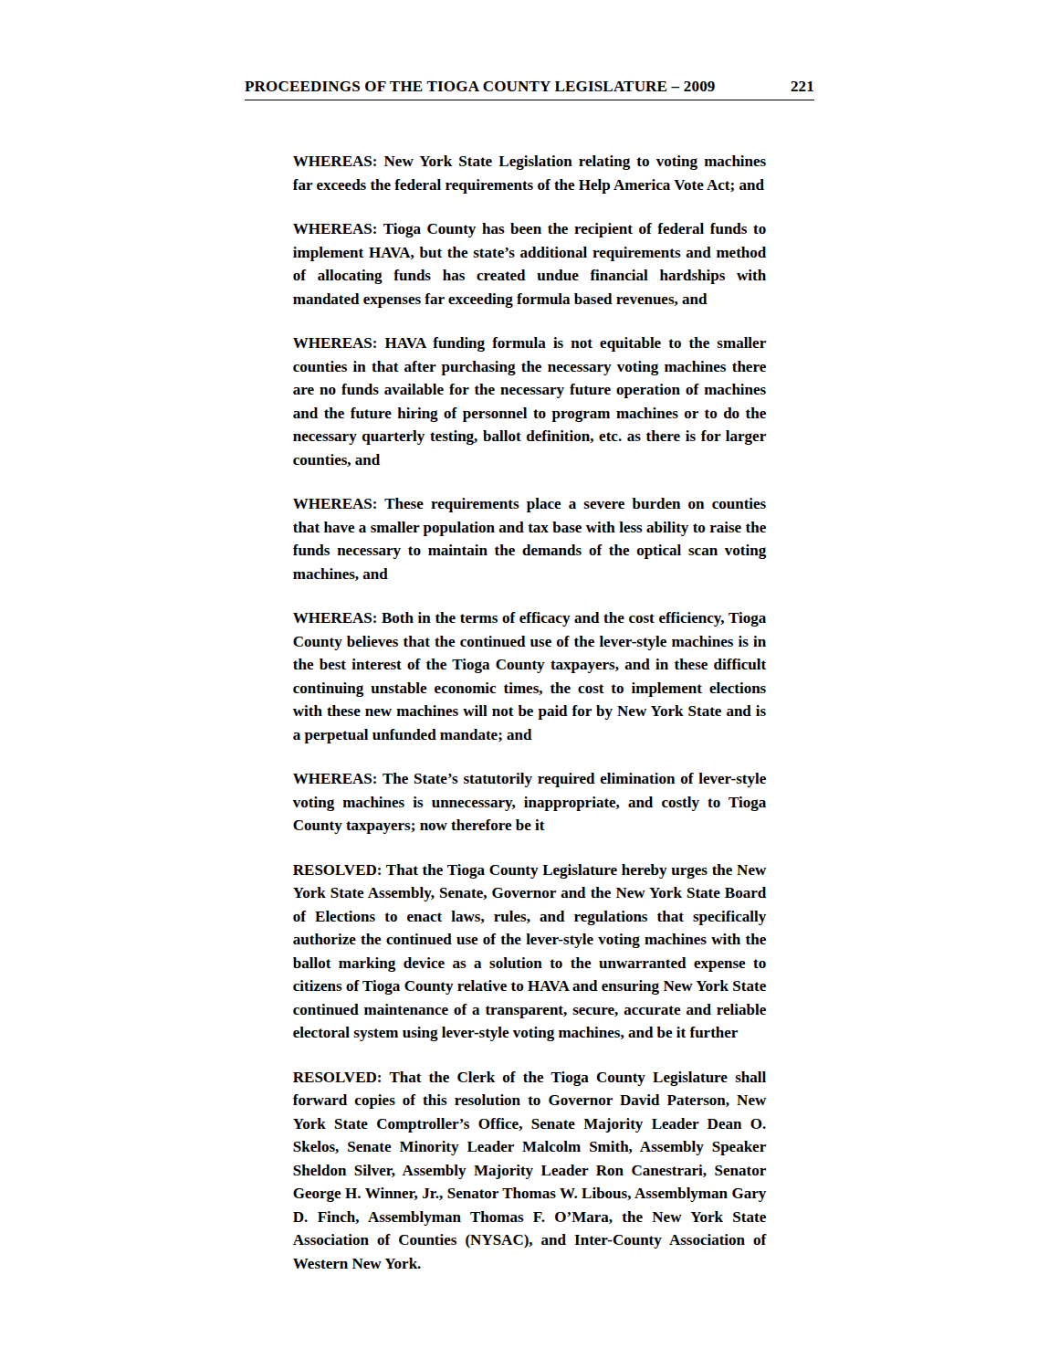PROCEEDINGS OF THE TIOGA COUNTY LEGISLATURE – 2009 221
WHEREAS: New York State Legislation relating to voting machines far exceeds the federal requirements of the Help America Vote Act; and
WHEREAS: Tioga County has been the recipient of federal funds to implement HAVA, but the state’s additional requirements and method of allocating funds has created undue financial hardships with mandated expenses far exceeding formula based revenues, and
WHEREAS: HAVA funding formula is not equitable to the smaller counties in that after purchasing the necessary voting machines there are no funds available for the necessary future operation of machines and the future hiring of personnel to program machines or to do the necessary quarterly testing, ballot definition, etc. as there is for larger counties, and
WHEREAS: These requirements place a severe burden on counties that have a smaller population and tax base with less ability to raise the funds necessary to maintain the demands of the optical scan voting machines, and
WHEREAS: Both in the terms of efficacy and the cost efficiency, Tioga County believes that the continued use of the lever-style machines is in the best interest of the Tioga County taxpayers, and in these difficult continuing unstable economic times, the cost to implement elections with these new machines will not be paid for by New York State and is a perpetual unfunded mandate; and
WHEREAS: The State’s statutorily required elimination of lever-style voting machines is unnecessary, inappropriate, and costly to Tioga County taxpayers; now therefore be it
RESOLVED: That the Tioga County Legislature hereby urges the New York State Assembly, Senate, Governor and the New York State Board of Elections to enact laws, rules, and regulations that specifically authorize the continued use of the lever-style voting machines with the ballot marking device as a solution to the unwarranted expense to citizens of Tioga County relative to HAVA and ensuring New York State continued maintenance of a transparent, secure, accurate and reliable electoral system using lever-style voting machines, and be it further
RESOLVED: That the Clerk of the Tioga County Legislature shall forward copies of this resolution to Governor David Paterson, New York State Comptroller’s Office, Senate Majority Leader Dean O. Skelos, Senate Minority Leader Malcolm Smith, Assembly Speaker Sheldon Silver, Assembly Majority Leader Ron Canestrari, Senator George H. Winner, Jr., Senator Thomas W. Libous, Assemblyman Gary D. Finch, Assemblyman Thomas F. O’Mara, the New York State Association of Counties (NYSAC), and Inter-County Association of Western New York.